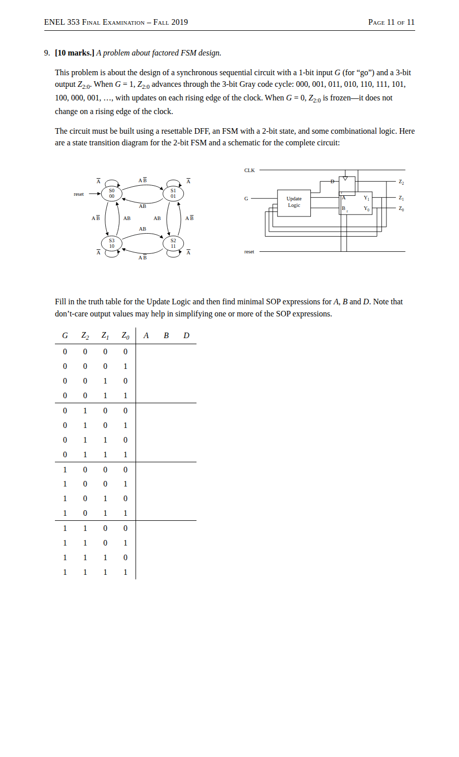ENEL 353 Final Examination – Fall 2019 Page 11 of 11
9.
[10 marks.] A problem about factored FSM design.
This problem is about the design of a synchronous sequential circuit with a 1-bit input G (for “go”) and a 3-bit output Z2:0. When G = 1, Z2:0 advances through the 3-bit Gray code cycle: 000, 001, 011, 010, 110, 111, 101, 100, 000, 001, …, with updates on each rising edge of the clock. When G = 0, Z2:0 is frozen—it does not change on a rising edge of the clock.
The circuit must be built using a resettable DFF, an FSM with a 2-bit state, and some combinational logic. Here are a state transition diagram for the 2-bit FSM and a schematic for the complete circuit:
S0 00 S1 01 S3 10 S2 11 reset A A A A A B AB A B AB AB A B AB A B CLK D r Z2 G Update Logic A B Y1 Y0 r Z1 Z0 reset
Fill in the truth table for the Update Logic and then find minimal SOP expressions for A, B and D. Note that don’t-care output values may help in simplifying one or more of the SOP expressions.
| G | Z 2 | Z 1 | Z 0 | A | B | D |
| --- | --- | --- | --- | --- | --- | --- |
| 0 | 0 | 0 | 0 | | | |
| 0 | 0 | 0 | 1 | | | |
| 0 | 0 | 1 | 0 | | | |
| 0 | 0 | 1 | 1 | | | |
| 0 | 1 | 0 | 0 | | | |
| 0 | 1 | 0 | 1 | | | |
| 0 | 1 | 1 | 0 | | | |
| 0 | 1 | 1 | 1 | | | |
| 1 | 0 | 0 | 0 | | | |
| 1 | 0 | 0 | 1 | | | |
| 1 | 0 | 1 | 0 | | | |
| 1 | 0 | 1 | 1 | | | |
| 1 | 1 | 0 | 0 | | | |
| 1 | 1 | 0 | 1 | | | |
| 1 | 1 | 1 | 0 | | | |
| 1 | 1 | 1 | 1 | | | |